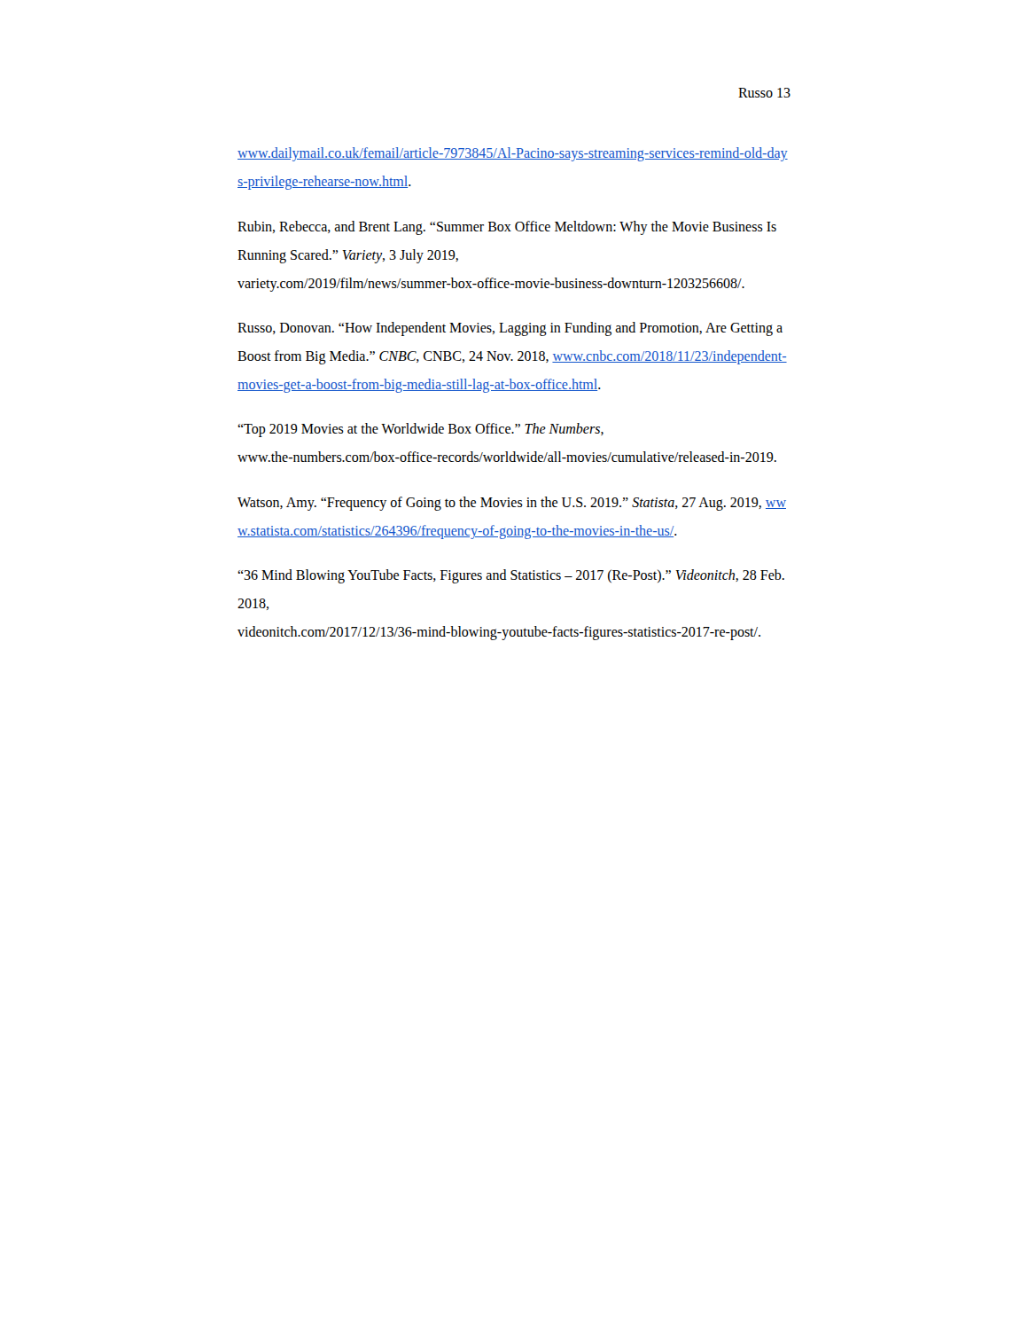Russo 13
www.dailymail.co.uk/femail/article-7973845/Al-Pacino-says-streaming-services-remind-old-days-privilege-rehearse-now.html.
Rubin, Rebecca, and Brent Lang. “Summer Box Office Meltdown: Why the Movie Business Is Running Scared.” Variety, 3 July 2019, variety.com/2019/film/news/summer-box-office-movie-business-downturn-1203256608/.
Russo, Donovan. “How Independent Movies, Lagging in Funding and Promotion, Are Getting a Boost from Big Media.” CNBC, CNBC, 24 Nov. 2018, www.cnbc.com/2018/11/23/independent-movies-get-a-boost-from-big-media-still-lag-at-box-office.html.
“Top 2019 Movies at the Worldwide Box Office.” The Numbers, www.the-numbers.com/box-office-records/worldwide/all-movies/cumulative/released-in-2019.
Watson, Amy. “Frequency of Going to the Movies in the U.S. 2019.” Statista, 27 Aug. 2019, www.statista.com/statistics/264396/frequency-of-going-to-the-movies-in-the-us/.
“36 Mind Blowing YouTube Facts, Figures and Statistics – 2017 (Re-Post).” Videonitch, 28 Feb. 2018, videonitch.com/2017/12/13/36-mind-blowing-youtube-facts-figures-statistics-2017-re-post/.